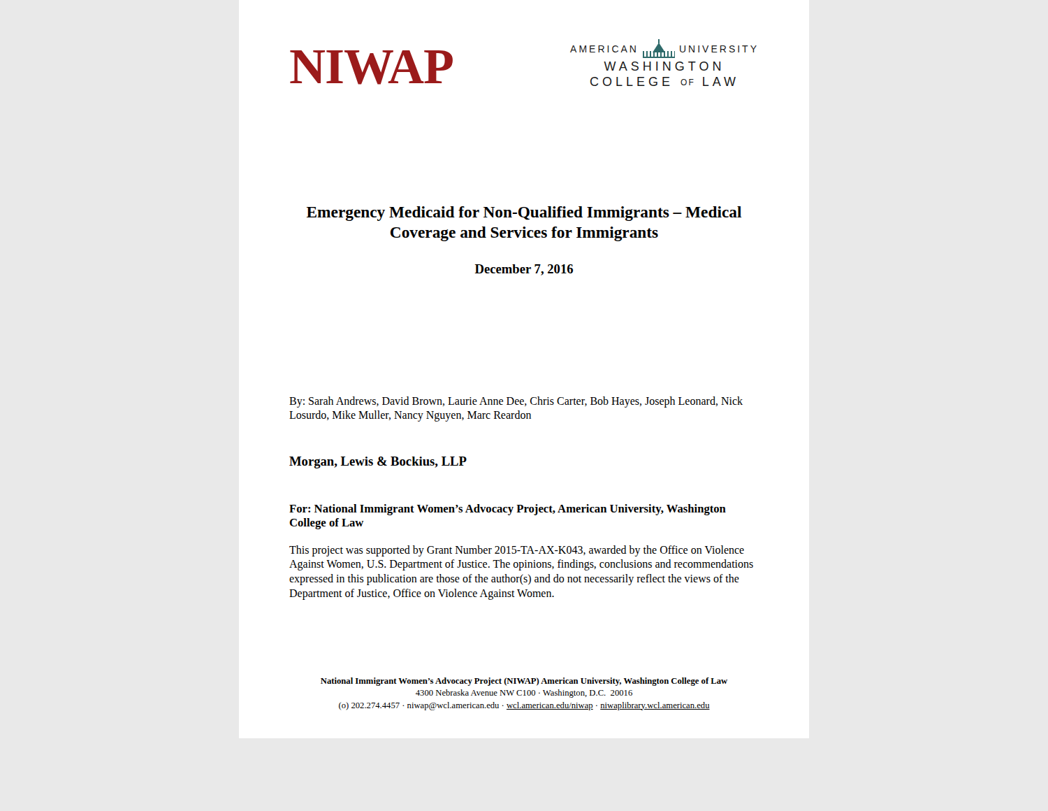NIWAP
AMERICAN UNIVERSITY
WASHINGTON
COLLEGE OF LAW
Emergency Medicaid for Non-Qualified Immigrants – Medical Coverage and Services for Immigrants
December 7, 2016
By: Sarah Andrews, David Brown, Laurie Anne Dee, Chris Carter, Bob Hayes, Joseph Leonard, Nick Losurdo, Mike Muller, Nancy Nguyen, Marc Reardon
Morgan, Lewis & Bockius, LLP
For: National Immigrant Women’s Advocacy Project, American University, Washington College of Law
This project was supported by Grant Number 2015-TA-AX-K043, awarded by the Office on Violence Against Women, U.S. Department of Justice. The opinions, findings, conclusions and recommendations expressed in this publication are those of the author(s) and do not necessarily reflect the views of the Department of Justice, Office on Violence Against Women.
National Immigrant Women’s Advocacy Project (NIWAP) American University, Washington College of Law
4300 Nebraska Avenue NW C100 · Washington, D.C. 20016
(o) 202.274.4457 · niwap@wcl.american.edu · wcl.american.edu/niwap · niwaplibrary.wcl.american.edu